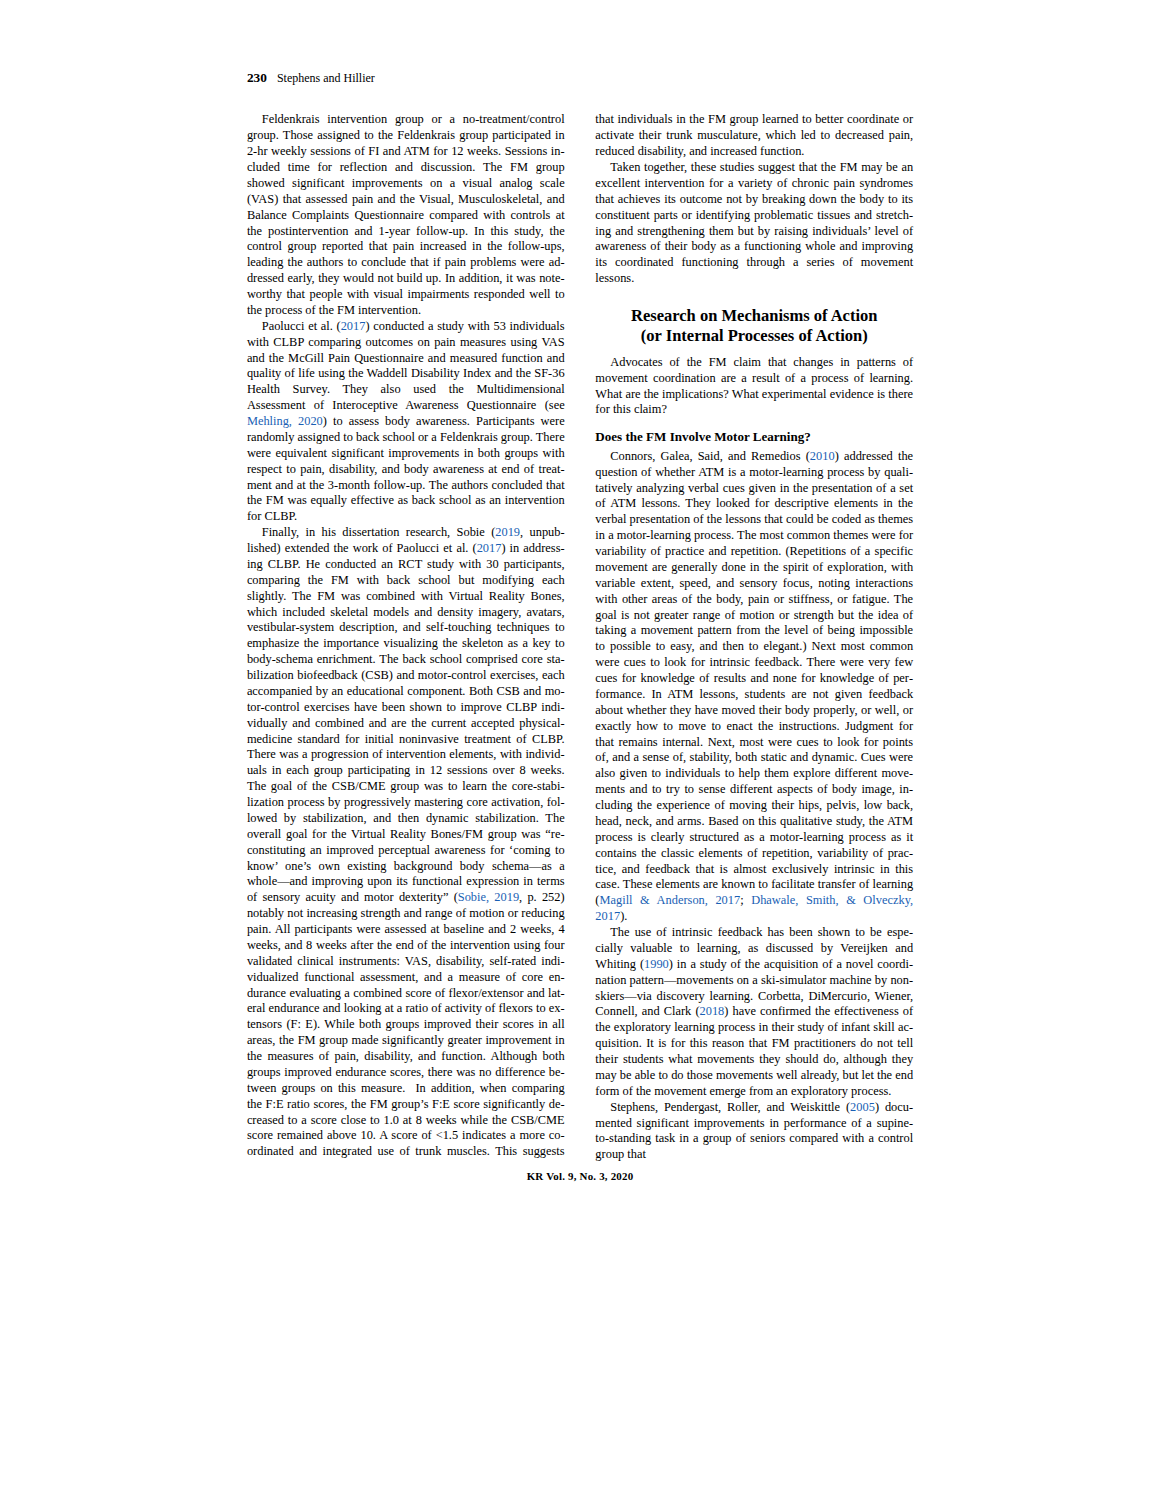230 Stephens and Hillier
Feldenkrais intervention group or a no-treatment/control group. Those assigned to the Feldenkrais group participated in 2-hr weekly sessions of FI and ATM for 12 weeks. Sessions included time for reflection and discussion. The FM group showed significant improvements on a visual analog scale (VAS) that assessed pain and the Visual, Musculoskeletal, and Balance Complaints Questionnaire compared with controls at the postintervention and 1-year follow-up. In this study, the control group reported that pain increased in the follow-ups, leading the authors to conclude that if pain problems were addressed early, they would not build up. In addition, it was noteworthy that people with visual impairments responded well to the process of the FM intervention.
Paolucci et al. (2017) conducted a study with 53 individuals with CLBP comparing outcomes on pain measures using VAS and the McGill Pain Questionnaire and measured function and quality of life using the Waddell Disability Index and the SF-36 Health Survey. They also used the Multidimensional Assessment of Interoceptive Awareness Questionnaire (see Mehling, 2020) to assess body awareness. Participants were randomly assigned to back school or a Feldenkrais group. There were equivalent significant improvements in both groups with respect to pain, disability, and body awareness at end of treatment and at the 3-month follow-up. The authors concluded that the FM was equally effective as back school as an intervention for CLBP.
Finally, in his dissertation research, Sobie (2019, unpublished) extended the work of Paolucci et al. (2017) in addressing CLBP. He conducted an RCT study with 30 participants, comparing the FM with back school but modifying each slightly. The FM was combined with Virtual Reality Bones, which included skeletal models and density imagery, avatars, vestibular-system description, and self-touching techniques to emphasize the importance visualizing the skeleton as a key to body-schema enrichment. The back school comprised core stabilization biofeedback (CSB) and motor-control exercises, each accompanied by an educational component. Both CSB and motor-control exercises have been shown to improve CLBP individually and combined and are the current accepted physical-medicine standard for initial noninvasive treatment of CLBP. There was a progression of intervention elements, with individuals in each group participating in 12 sessions over 8 weeks. The goal of the CSB/CME group was to learn the core-stabilization process by progressively mastering core activation, followed by stabilization, and then dynamic stabilization. The overall goal for the Virtual Reality Bones/FM group was “reconstituting an improved perceptual awareness for ‘coming to know’ one’s own existing background body schema—as a whole—and improving upon its functional expression in terms of sensory acuity and motor dexterity” (Sobie, 2019, p. 252) notably not increasing strength and range of motion or reducing pain. All participants were assessed at baseline and 2 weeks, 4 weeks, and 8 weeks after the end of the intervention using four validated clinical instruments: VAS, disability, self-rated individualized functional assessment, and a measure of core endurance evaluating a combined score of flexor/extensor and lateral endurance and looking at a ratio of activity of flexors to extensors (F: E). While both groups improved their scores in all areas, the FM group made significantly greater improvement in the measures of pain, disability, and function. Although both groups improved endurance scores, there was no difference between groups on this measure. In addition, when comparing the F:E ratio scores, the FM group’s F:E score significantly decreased to a score close to 1.0 at 8 weeks while the CSB/CME score remained above 10. A score of <1.5 indicates a more coordinated and integrated use of trunk muscles. This suggests that individuals in the FM group learned to better coordinate or activate their trunk musculature, which led to decreased pain, reduced disability, and increased function.
Taken together, these studies suggest that the FM may be an excellent intervention for a variety of chronic pain syndromes that achieves its outcome not by breaking down the body to its constituent parts or identifying problematic tissues and stretching and strengthening them but by raising individuals’ level of awareness of their body as a functioning whole and improving its coordinated functioning through a series of movement lessons.
Research on Mechanisms of Action
(or Internal Processes of Action)
Advocates of the FM claim that changes in patterns of movement coordination are a result of a process of learning. What are the implications? What experimental evidence is there for this claim?
Does the FM Involve Motor Learning?
Connors, Galea, Said, and Remedios (2010) addressed the question of whether ATM is a motor-learning process by qualitatively analyzing verbal cues given in the presentation of a set of ATM lessons. They looked for descriptive elements in the verbal presentation of the lessons that could be coded as themes in a motor-learning process. The most common themes were for variability of practice and repetition. (Repetitions of a specific movement are generally done in the spirit of exploration, with variable extent, speed, and sensory focus, noting interactions with other areas of the body, pain or stiffness, or fatigue. The goal is not greater range of motion or strength but the idea of taking a movement pattern from the level of being impossible to possible to easy, and then to elegant.) Next most common were cues to look for intrinsic feedback. There were very few cues for knowledge of results and none for knowledge of performance. In ATM lessons, students are not given feedback about whether they have moved their body properly, or well, or exactly how to move to enact the instructions. Judgment for that remains internal. Next, most were cues to look for points of, and a sense of, stability, both static and dynamic. Cues were also given to individuals to help them explore different movements and to try to sense different aspects of body image, including the experience of moving their hips, pelvis, low back, head, neck, and arms. Based on this qualitative study, the ATM process is clearly structured as a motor-learning process as it contains the classic elements of repetition, variability of practice, and feedback that is almost exclusively intrinsic in this case. These elements are known to facilitate transfer of learning (Magill & Anderson, 2017; Dhawale, Smith, & Olveczky, 2017).
The use of intrinsic feedback has been shown to be especially valuable to learning, as discussed by Vereijken and Whiting (1990) in a study of the acquisition of a novel coordination pattern—movements on a ski-simulator machine by nonskiers—via discovery learning. Corbetta, DiMercurio, Wiener, Connell, and Clark (2018) have confirmed the effectiveness of the exploratory learning process in their study of infant skill acquisition. It is for this reason that FM practitioners do not tell their students what movements they should do, although they may be able to do those movements well already, but let the end form of the movement emerge from an exploratory process.
Stephens, Pendergast, Roller, and Weiskittle (2005) documented significant improvements in performance of a supine-to-standing task in a group of seniors compared with a control group that
KR Vol. 9, No. 3, 2020